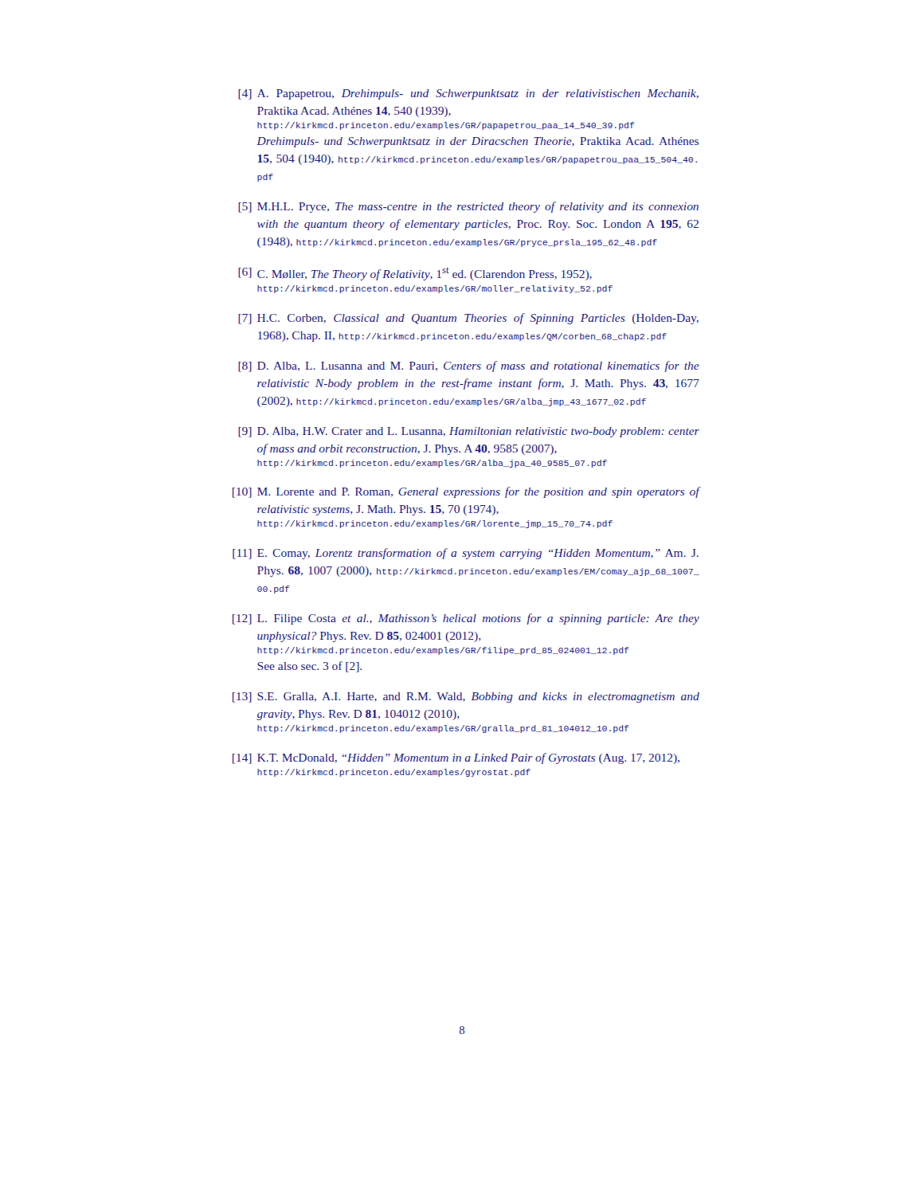[4] A. Papapetrou, Drehimpuls- und Schwerpunktsatz in der relativistischen Mechanik, Praktika Acad. Athénes 14, 540 (1939),
http://kirkmcd.princeton.edu/examples/GR/papapetrou_paa_14_540_39.pdf Drehimpuls- und Schwerpunktsatz in der Diracschen Theorie, Praktika Acad. Athénes 15, 504 (1940), http://kirkmcd.princeton.edu/examples/GR/papapetrou_paa_15_504_40.pdf
[5] M.H.L. Pryce, The mass-centre in the restricted theory of relativity and its connexion with the quantum theory of elementary particles, Proc. Roy. Soc. London A 195, 62 (1948), http://kirkmcd.princeton.edu/examples/GR/pryce_prsla_195_62_48.pdf
[6] C. Møller, The Theory of Relativity, 1st ed. (Clarendon Press, 1952),
http://kirkmcd.princeton.edu/examples/GR/moller_relativity_52.pdf
[7] H.C. Corben, Classical and Quantum Theories of Spinning Particles (Holden-Day, 1968), Chap. II, http://kirkmcd.princeton.edu/examples/QM/corben_68_chap2.pdf
[8] D. Alba, L. Lusanna and M. Pauri, Centers of mass and rotational kinematics for the relativistic N-body problem in the rest-frame instant form, J. Math. Phys. 43, 1677 (2002), http://kirkmcd.princeton.edu/examples/GR/alba_jmp_43_1677_02.pdf
[9] D. Alba, H.W. Crater and L. Lusanna, Hamiltonian relativistic two-body problem: center of mass and orbit reconstruction, J. Phys. A 40, 9585 (2007),
http://kirkmcd.princeton.edu/examples/GR/alba_jpa_40_9585_07.pdf
[10] M. Lorente and P. Roman, General expressions for the position and spin operators of relativistic systems, J. Math. Phys. 15, 70 (1974),
http://kirkmcd.princeton.edu/examples/GR/lorente_jmp_15_70_74.pdf
[11] E. Comay, Lorentz transformation of a system carrying “Hidden Momentum,” Am. J. Phys. 68, 1007 (2000), http://kirkmcd.princeton.edu/examples/EM/comay_ajp_68_1007_00.pdf
[12] L. Filipe Costa et al., Mathisson’s helical motions for a spinning particle: Are they unphysical? Phys. Rev. D 85, 024001 (2012),
http://kirkmcd.princeton.edu/examples/GR/filipe_prd_85_024001_12.pdf See also sec. 3 of [2].
[13] S.E. Gralla, A.I. Harte, and R.M. Wald, Bobbing and kicks in electromagnetism and gravity, Phys. Rev. D 81, 104012 (2010),
http://kirkmcd.princeton.edu/examples/GR/gralla_prd_81_104012_10.pdf
[14] K.T. McDonald, “Hidden” Momentum in a Linked Pair of Gyrostats (Aug. 17, 2012),
http://kirkmcd.princeton.edu/examples/gyrostat.pdf
8